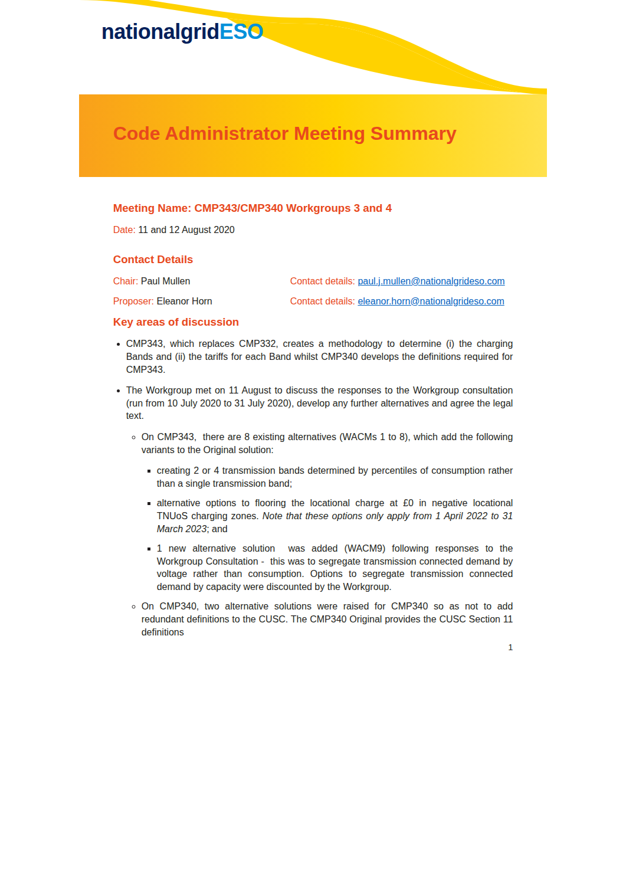national grid ESO
Code Administrator Meeting Summary
Meeting Name: CMP343/CMP340 Workgroups 3 and 4
Date: 11 and 12 August 2020
Contact Details
Chair: Paul Mullen
Contact details: paul.j.mullen@nationalgrideso.com
Proposer: Eleanor Horn
Contact details: eleanor.horn@nationalgrideso.com
Key areas of discussion
CMP343, which replaces CMP332, creates a methodology to determine (i) the charging Bands and (ii) the tariffs for each Band whilst CMP340 develops the definitions required for CMP343.
The Workgroup met on 11 August to discuss the responses to the Workgroup consultation (run from 10 July 2020 to 31 July 2020), develop any further alternatives and agree the legal text.
On CMP343, there are 8 existing alternatives (WACMs 1 to 8), which add the following variants to the Original solution:
creating 2 or 4 transmission bands determined by percentiles of consumption rather than a single transmission band;
alternative options to flooring the locational charge at £0 in negative locational TNUoS charging zones. Note that these options only apply from 1 April 2022 to 31 March 2023; and
1 new alternative solution was added (WACM9) following responses to the Workgroup Consultation - this was to segregate transmission connected demand by voltage rather than consumption. Options to segregate transmission connected demand by capacity were discounted by the Workgroup.
On CMP340, two alternative solutions were raised for CMP340 so as not to add redundant definitions to the CUSC. The CMP340 Original provides the CUSC Section 11 definitions
1